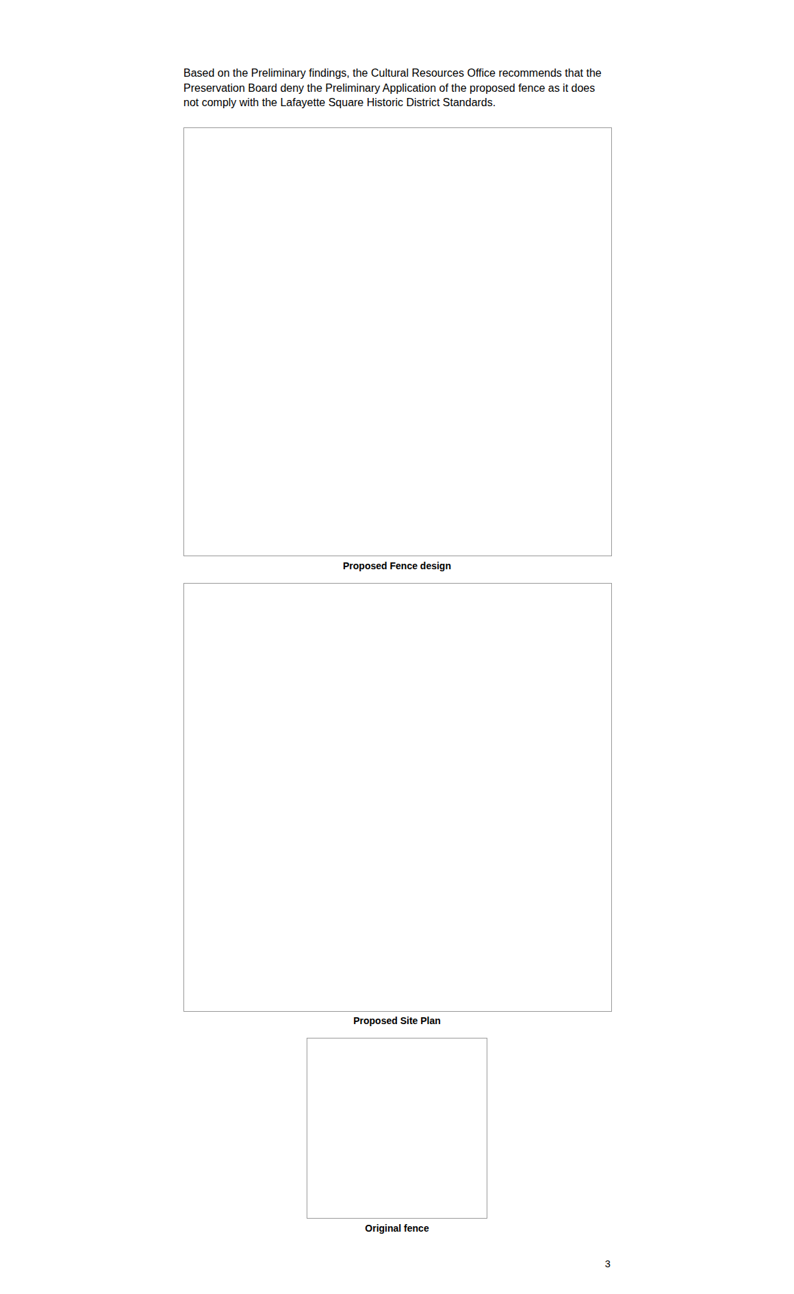Based on the Preliminary findings, the Cultural Resources Office recommends that the Preservation Board deny the Preliminary Application of the proposed fence as it does not comply with the Lafayette Square Historic District Standards.
Proposed Fence design
Proposed Site Plan
Original fence
3